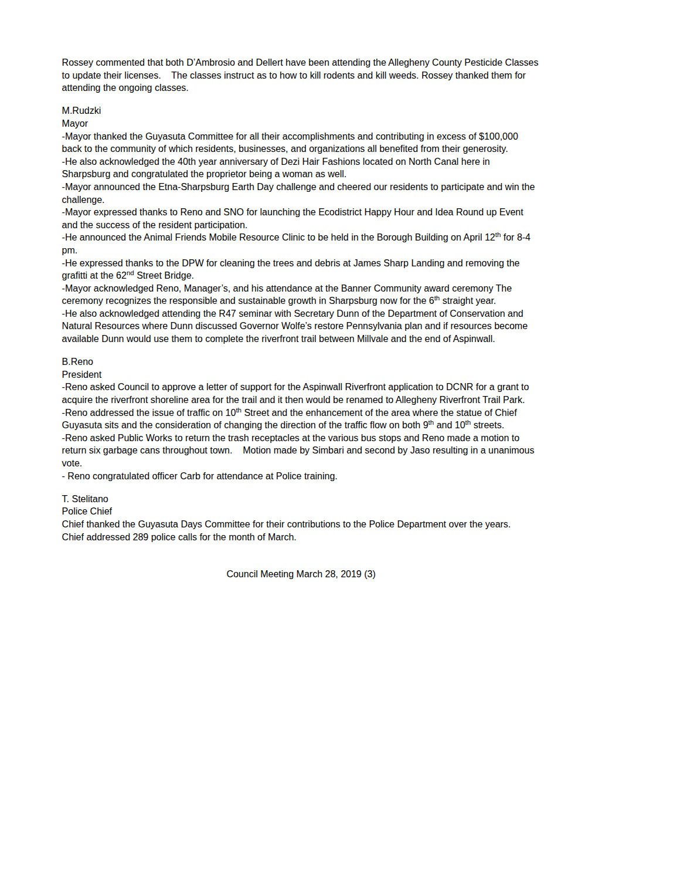Rossey commented that both D’Ambrosio and Dellert have been attending the Allegheny County Pesticide Classes to update their licenses. The classes instruct as to how to kill rodents and kill weeds. Rossey thanked them for attending the ongoing classes.
M.Rudzki
Mayor
-Mayor thanked the Guyasuta Committee for all their accomplishments and contributing in excess of $100,000 back to the community of which residents, businesses, and organizations all benefited from their generosity.
-He also acknowledged the 40th year anniversary of Dezi Hair Fashions located on North Canal here in Sharpsburg and congratulated the proprietor being a woman as well.
-Mayor announced the Etna-Sharpsburg Earth Day challenge and cheered our residents to participate and win the challenge.
-Mayor expressed thanks to Reno and SNO for launching the Ecodistrict Happy Hour and Idea Round up Event and the success of the resident participation.
-He announced the Animal Friends Mobile Resource Clinic to be held in the Borough Building on April 12th for 8-4 pm.
-He expressed thanks to the DPW for cleaning the trees and debris at James Sharp Landing and removing the grafitti at the 62nd Street Bridge.
-Mayor acknowledged Reno, Manager’s, and his attendance at the Banner Community award ceremony The ceremony recognizes the responsible and sustainable growth in Sharpsburg now for the 6th straight year.
-He also acknowledged attending the R47 seminar with Secretary Dunn of the Department of Conservation and Natural Resources where Dunn discussed Governor Wolfe’s restore Pennsylvania plan and if resources become available Dunn would use them to complete the riverfront trail between Millvale and the end of Aspinwall.
B.Reno
President
-Reno asked Council to approve a letter of support for the Aspinwall Riverfront application to DCNR for a grant to acquire the riverfront shoreline area for the trail and it then would be renamed to Allegheny Riverfront Trail Park.
-Reno addressed the issue of traffic on 10th Street and the enhancement of the area where the statue of Chief Guyasuta sits and the consideration of changing the direction of the traffic flow on both 9th and 10th streets.
-Reno asked Public Works to return the trash receptacles at the various bus stops and Reno made a motion to return six garbage cans throughout town. Motion made by Simbari and second by Jaso resulting in a unanimous vote.
- Reno congratulated officer Carb for attendance at Police training.
T. Stelitano
Police Chief
Chief thanked the Guyasuta Days Committee for their contributions to the Police Department over the years.
Chief addressed 289 police calls for the month of March.
Council Meeting March 28, 2019 (3)